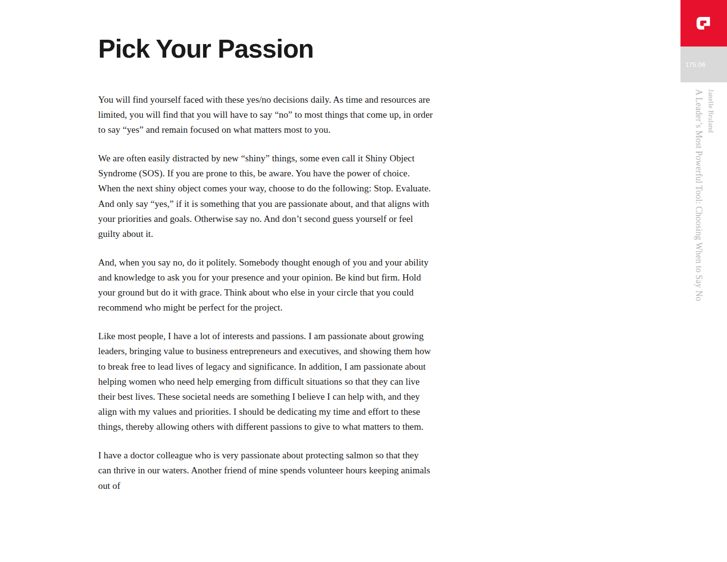Pick Your Passion
You will find yourself faced with these yes/no decisions daily. As time and resources are limited, you will find that you will have to say “no” to most things that come up, in order to say “yes” and remain focused on what matters most to you.
We are often easily distracted by new “shiny” things, some even call it Shiny Object Syndrome (SOS). If you are prone to this, be aware. You have the power of choice. When the next shiny object comes your way, choose to do the following: Stop. Evaluate. And only say “yes,” if it is something that you are passionate about, and that aligns with your priorities and goals. Otherwise say no. And don’t second guess yourself or feel guilty about it.
And, when you say no, do it politely. Somebody thought enough of you and your ability and knowledge to ask you for your presence and your opinion. Be kind but firm. Hold your ground but do it with grace. Think about who else in your circle that you could recommend who might be perfect for the project.
Like most people, I have a lot of interests and passions. I am passionate about growing leaders, bringing value to business entrepreneurs and executives, and showing them how to break free to lead lives of legacy and significance. In addition, I am passionate about helping women who need help emerging from difficult situations so that they can live their best lives. These societal needs are something I believe I can help with, and they align with my values and priorities. I should be dedicating my time and effort to these things, thereby allowing others with different passions to give to what matters to them.
I have a doctor colleague who is very passionate about protecting salmon so that they can thrive in our waters. Another friend of mine spends volunteer hours keeping animals out of
175.06
A Leader’s Most Powerful Tool: Choosing When to Say No
Janelle Bruland